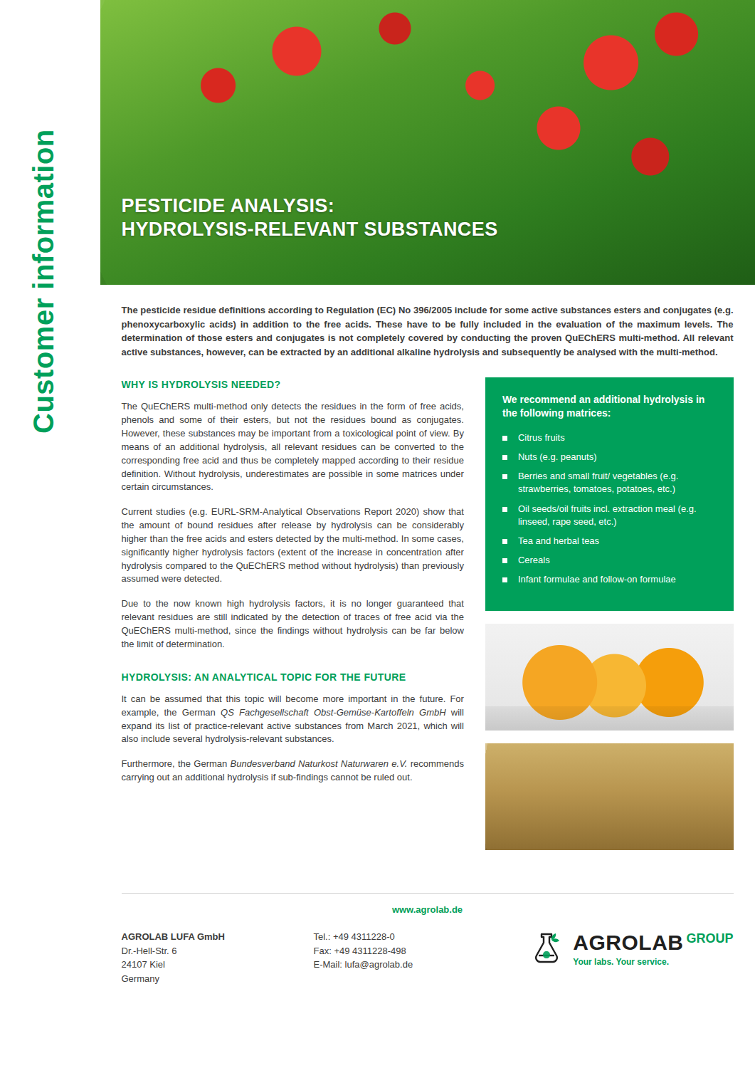Customer information
PESTICIDE ANALYSIS:
HYDROLYSIS-RELEVANT SUBSTANCES
The pesticide residue definitions according to Regulation (EC) No 396/2005 include for some active substances esters and conjugates (e.g. phenoxycarboxylic acids) in addition to the free acids. These have to be fully included in the evaluation of the maximum levels. The determination of those esters and conjugates is not completely covered by conducting the proven QuEChERS multi-method. All relevant active substances, however, can be extracted by an additional alkaline hydrolysis and subsequently be analysed with the multi-method.
Why is hydrolysis needed?
The QuEChERS multi-method only detects the residues in the form of free acids, phenols and some of their esters, but not the residues bound as conjugates. However, these substances may be important from a toxicological point of view. By means of an additional hydrolysis, all relevant residues can be converted to the corresponding free acid and thus be completely mapped according to their residue definition. Without hydrolysis, underestimates are possible in some matrices under certain circumstances.
Current studies (e.g. EURL-SRM-Analytical Observations Report 2020) show that the amount of bound residues after release by hydrolysis can be considerably higher than the free acids and esters detected by the multi-method. In some cases, significantly higher hydrolysis factors (extent of the increase in concentration after hydrolysis compared to the QuEChERS method without hydrolysis) than previously assumed were detected.
Due to the now known high hydrolysis factors, it is no longer guaranteed that relevant residues are still indicated by the detection of traces of free acid via the QuEChERS multi-method, since the findings without hydrolysis can be far below the limit of determination.
Hydrolysis: an analytical topic for the future
It can be assumed that this topic will become more important in the future. For example, the German QS Fachgesellschaft Obst-Gemüse-Kartoffeln GmbH will expand its list of practice-relevant active substances from March 2021, which will also include several hydrolysis-relevant substances.
Furthermore, the German Bundesverband Naturkost Naturwaren e.V. recommends carrying out an additional hydrolysis if sub-findings cannot be ruled out.
We recommend an additional hydrolysis in the following matrices:
Citrus fruits
Nuts (e.g. peanuts)
Berries and small fruit/ vegetables (e.g. strawberries, tomatoes, potatoes, etc.)
Oil seeds/oil fruits incl. extraction meal (e.g. linseed, rape seed, etc.)
Tea and herbal teas
Cereals
Infant formulae and follow-on formulae
www.agrolab.de
AGROLAB LUFA GmbH Dr.-Hell-Str. 6
24107 Kiel
Germany
Tel.: +49 4311228-0
Fax: +49 4311228-498
E-Mail: lufa@agrolab.de
AGROLAB GROUP
Your labs. Your service.